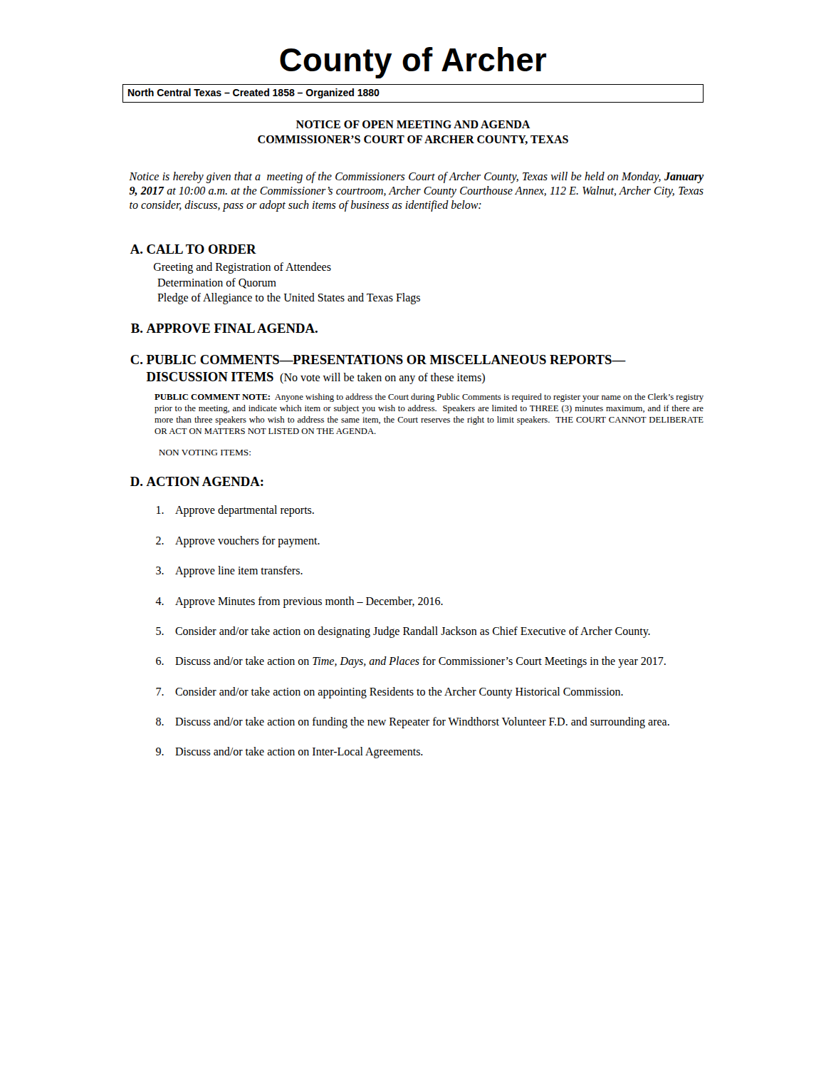County of Archer
North Central Texas – Created 1858 – Organized 1880
NOTICE OF OPEN MEETING AND AGENDA COMMISSIONER’S COURT OF ARCHER COUNTY, TEXAS
Notice is hereby given that a meeting of the Commissioners Court of Archer County, Texas will be held on Monday, January 9, 2017 at 10:00 a.m. at the Commissioner’s courtroom, Archer County Courthouse Annex, 112 E. Walnut, Archer City, Texas to consider, discuss, pass or adopt such items of business as identified below:
CALL TO ORDER
Greeting and Registration of Attendees
Determination of Quorum
Pledge of Allegiance to the United States and Texas Flags
APPROVE FINAL AGENDA.
PUBLIC COMMENTS—PRESENTATIONS OR MISCELLANEOUS REPORTS—DISCUSSION ITEMS (No vote will be taken on any of these items)
PUBLIC COMMENT NOTE: Anyone wishing to address the Court during Public Comments is required to register your name on the Clerk’s registry prior to the meeting, and indicate which item or subject you wish to address. Speakers are limited to THREE (3) minutes maximum, and if there are more than three speakers who wish to address the same item, the Court reserves the right to limit speakers. THE COURT CANNOT DELIBERATE OR ACT ON MATTERS NOT LISTED ON THE AGENDA.
NON VOTING ITEMS:
ACTION AGENDA:
Approve departmental reports.
Approve vouchers for payment.
Approve line item transfers.
Approve Minutes from previous month – December, 2016.
Consider and/or take action on designating Judge Randall Jackson as Chief Executive of Archer County.
Discuss and/or take action on Time, Days, and Places for Commissioner’s Court Meetings in the year 2017.
Consider and/or take action on appointing Residents to the Archer County Historical Commission.
Discuss and/or take action on funding the new Repeater for Windthorst Volunteer F.D. and surrounding area.
Discuss and/or take action on Inter-Local Agreements.